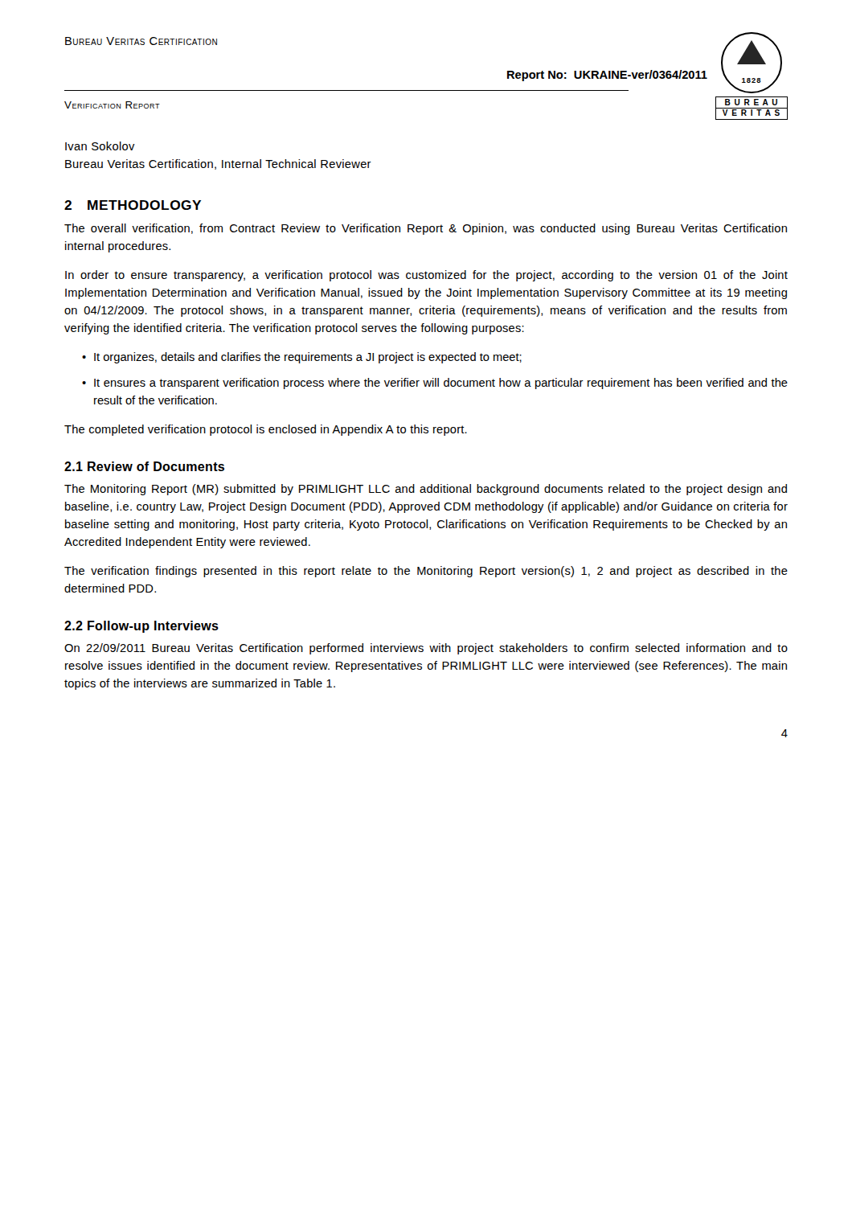Bureau Veritas Certification
Report No: UKRAINE-ver/0364/2011
Verification Report
1828
B U R E A U
V E R I T A S
Ivan Sokolov
Bureau Veritas Certification, Internal Technical Reviewer
2 METHODOLOGY
The overall verification, from Contract Review to Verification Report & Opinion, was conducted using Bureau Veritas Certification internal procedures.
In order to ensure transparency, a verification protocol was customized for the project, according to the version 01 of the Joint Implementation Determination and Verification Manual, issued by the Joint Implementation Supervisory Committee at its 19 meeting on 04/12/2009. The protocol shows, in a transparent manner, criteria (requirements), means of verification and the results from verifying the identified criteria. The verification protocol serves the following purposes:
It organizes, details and clarifies the requirements a JI project is expected to meet;
It ensures a transparent verification process where the verifier will document how a particular requirement has been verified and the result of the verification.
The completed verification protocol is enclosed in Appendix A to this report.
2.1 Review of Documents
The Monitoring Report (MR) submitted by PRIMLIGHT LLC and additional background documents related to the project design and baseline, i.e. country Law, Project Design Document (PDD), Approved CDM methodology (if applicable) and/or Guidance on criteria for baseline setting and monitoring, Host party criteria, Kyoto Protocol, Clarifications on Verification Requirements to be Checked by an Accredited Independent Entity were reviewed.
The verification findings presented in this report relate to the Monitoring Report version(s) 1, 2 and project as described in the determined PDD.
2.2 Follow-up Interviews
On 22/09/2011 Bureau Veritas Certification performed interviews with project stakeholders to confirm selected information and to resolve issues identified in the document review. Representatives of PRIMLIGHT LLC were interviewed (see References). The main topics of the interviews are summarized in Table 1.
4